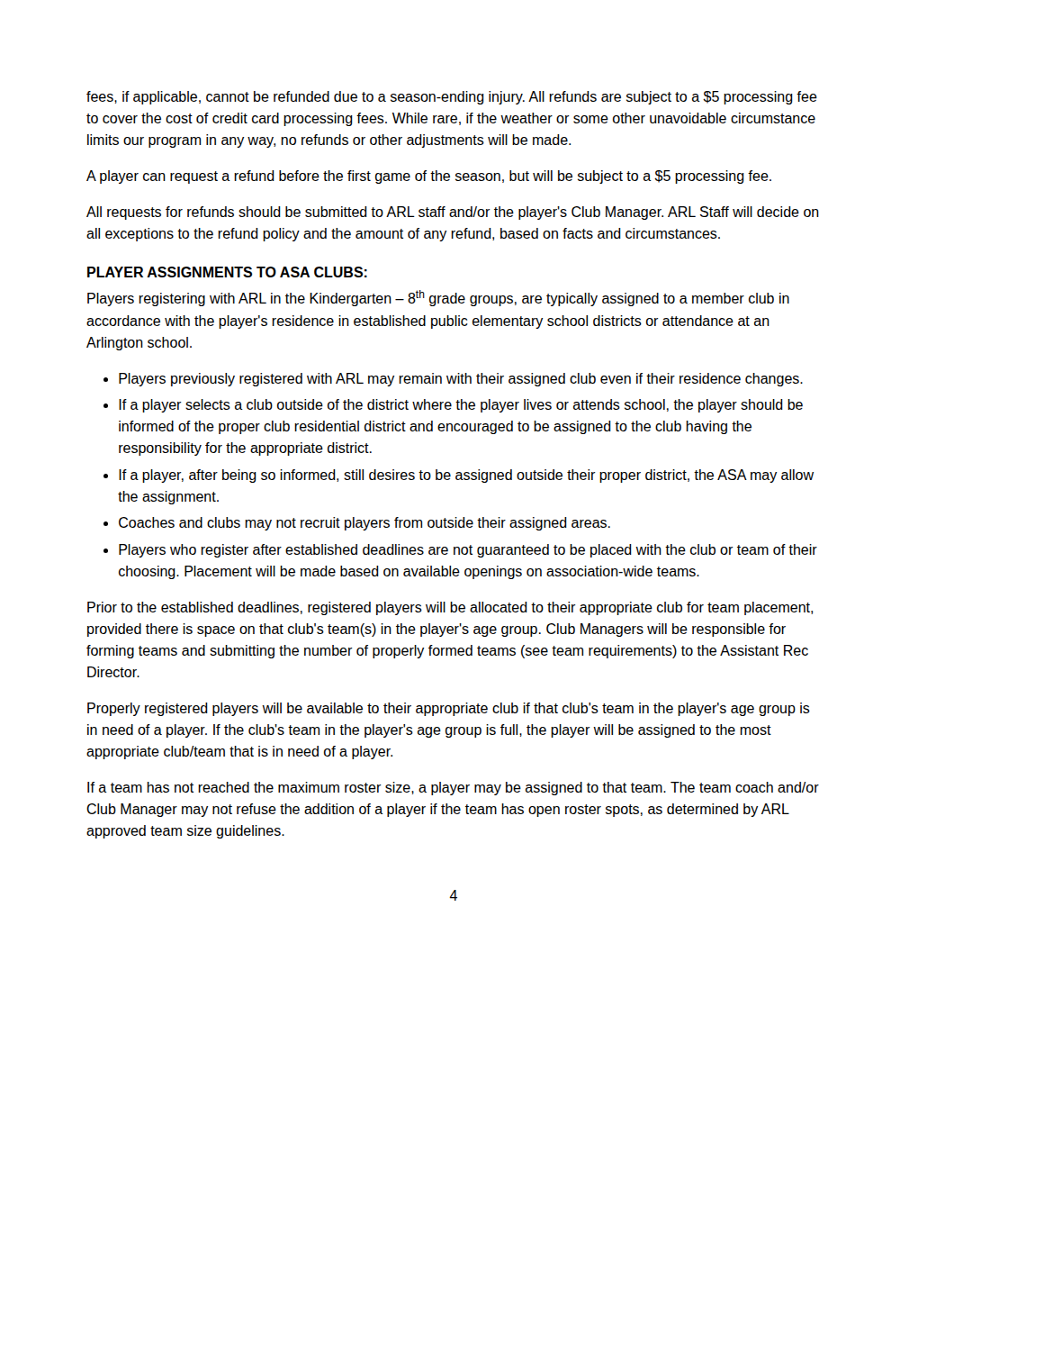fees, if applicable, cannot be refunded due to a season-ending injury. All refunds are subject to a $5 processing fee to cover the cost of credit card processing fees. While rare, if the weather or some other unavoidable circumstance limits our program in any way, no refunds or other adjustments will be made.
A player can request a refund before the first game of the season, but will be subject to a $5 processing fee.
All requests for refunds should be submitted to ARL staff and/or the player's Club Manager. ARL Staff will decide on all exceptions to the refund policy and the amount of any refund, based on facts and circumstances.
PLAYER ASSIGNMENTS TO ASA CLUBS:
Players registering with ARL in the Kindergarten – 8th grade groups, are typically assigned to a member club in accordance with the player's residence in established public elementary school districts or attendance at an Arlington school.
Players previously registered with ARL may remain with their assigned club even if their residence changes.
If a player selects a club outside of the district where the player lives or attends school, the player should be informed of the proper club residential district and encouraged to be assigned to the club having the responsibility for the appropriate district.
If a player, after being so informed, still desires to be assigned outside their proper district, the ASA may allow the assignment.
Coaches and clubs may not recruit players from outside their assigned areas.
Players who register after established deadlines are not guaranteed to be placed with the club or team of their choosing. Placement will be made based on available openings on association-wide teams.
Prior to the established deadlines, registered players will be allocated to their appropriate club for team placement, provided there is space on that club's team(s) in the player's age group. Club Managers will be responsible for forming teams and submitting the number of properly formed teams (see team requirements) to the Assistant Rec Director.
Properly registered players will be available to their appropriate club if that club's team in the player's age group is in need of a player. If the club's team in the player's age group is full, the player will be assigned to the most appropriate club/team that is in need of a player.
If a team has not reached the maximum roster size, a player may be assigned to that team. The team coach and/or Club Manager may not refuse the addition of a player if the team has open roster spots, as determined by ARL approved team size guidelines.
4